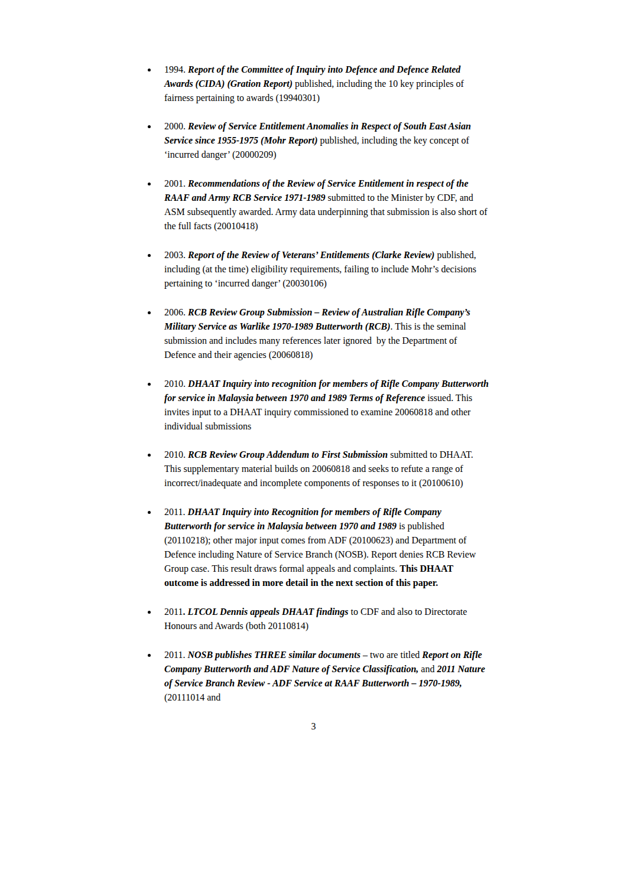1994. Report of the Committee of Inquiry into Defence and Defence Related Awards (CIDA) (Gration Report) published, including the 10 key principles of fairness pertaining to awards (19940301)
2000. Review of Service Entitlement Anomalies in Respect of South East Asian Service since 1955-1975 (Mohr Report) published, including the key concept of ‘incurred danger’ (20000209)
2001. Recommendations of the Review of Service Entitlement in respect of the RAAF and Army RCB Service 1971-1989 submitted to the Minister by CDF, and ASM subsequently awarded. Army data underpinning that submission is also short of the full facts (20010418)
2003. Report of the Review of Veterans’ Entitlements (Clarke Review) published, including (at the time) eligibility requirements, failing to include Mohr’s decisions pertaining to ‘incurred danger’ (20030106)
2006. RCB Review Group Submission – Review of Australian Rifle Company’s Military Service as Warlike 1970-1989 Butterworth (RCB). This is the seminal submission and includes many references later ignored by the Department of Defence and their agencies (20060818)
2010. DHAAT Inquiry into recognition for members of Rifle Company Butterworth for service in Malaysia between 1970 and 1989 Terms of Reference issued. This invites input to a DHAAT inquiry commissioned to examine 20060818 and other individual submissions
2010. RCB Review Group Addendum to First Submission submitted to DHAAT. This supplementary material builds on 20060818 and seeks to refute a range of incorrect/inadequate and incomplete components of responses to it (20100610)
2011. DHAAT Inquiry into Recognition for members of Rifle Company Butterworth for service in Malaysia between 1970 and 1989 is published (20110218); other major input comes from ADF (20100623) and Department of Defence including Nature of Service Branch (NOSB). Report denies RCB Review Group case. This result draws formal appeals and complaints. This DHAAT outcome is addressed in more detail in the next section of this paper.
2011. LTCOL Dennis appeals DHAAT findings to CDF and also to Directorate Honours and Awards (both 20110814)
2011. NOSB publishes THREE similar documents – two are titled Report on Rifle Company Butterworth and ADF Nature of Service Classification, and 2011 Nature of Service Branch Review - ADF Service at RAAF Butterworth – 1970-1989, (20111014 and
3